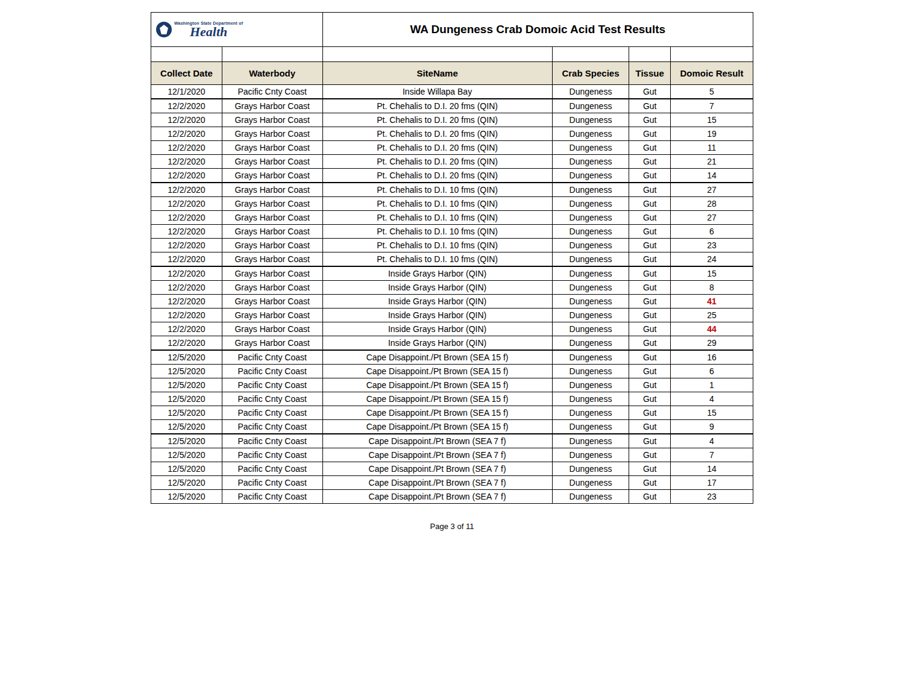| Washington State Department of Health | WA Dungeness Crab Domoic Acid Test Results |
| Collect Date | Waterbody | SiteName | Crab Species | Tissue | Domoic Result |
| 12/1/2020 | Pacific Cnty Coast | Inside Willapa Bay | Dungeness | Gut | 5 |
| 12/2/2020 | Grays Harbor Coast | Pt. Chehalis to D.I. 20 fms (QIN) | Dungeness | Gut | 7 |
| 12/2/2020 | Grays Harbor Coast | Pt. Chehalis to D.I. 20 fms (QIN) | Dungeness | Gut | 15 |
| 12/2/2020 | Grays Harbor Coast | Pt. Chehalis to D.I. 20 fms (QIN) | Dungeness | Gut | 19 |
| 12/2/2020 | Grays Harbor Coast | Pt. Chehalis to D.I. 20 fms (QIN) | Dungeness | Gut | 11 |
| 12/2/2020 | Grays Harbor Coast | Pt. Chehalis to D.I. 20 fms (QIN) | Dungeness | Gut | 21 |
| 12/2/2020 | Grays Harbor Coast | Pt. Chehalis to D.I. 20 fms (QIN) | Dungeness | Gut | 14 |
| 12/2/2020 | Grays Harbor Coast | Pt. Chehalis to D.I. 10 fms (QIN) | Dungeness | Gut | 27 |
| 12/2/2020 | Grays Harbor Coast | Pt. Chehalis to D.I. 10 fms (QIN) | Dungeness | Gut | 28 |
| 12/2/2020 | Grays Harbor Coast | Pt. Chehalis to D.I. 10 fms (QIN) | Dungeness | Gut | 27 |
| 12/2/2020 | Grays Harbor Coast | Pt. Chehalis to D.I. 10 fms (QIN) | Dungeness | Gut | 6 |
| 12/2/2020 | Grays Harbor Coast | Pt. Chehalis to D.I. 10 fms (QIN) | Dungeness | Gut | 23 |
| 12/2/2020 | Grays Harbor Coast | Pt. Chehalis to D.I. 10 fms (QIN) | Dungeness | Gut | 24 |
| 12/2/2020 | Grays Harbor Coast | Inside Grays Harbor (QIN) | Dungeness | Gut | 15 |
| 12/2/2020 | Grays Harbor Coast | Inside Grays Harbor (QIN) | Dungeness | Gut | 8 |
| 12/2/2020 | Grays Harbor Coast | Inside Grays Harbor (QIN) | Dungeness | Gut | 41 |
| 12/2/2020 | Grays Harbor Coast | Inside Grays Harbor (QIN) | Dungeness | Gut | 25 |
| 12/2/2020 | Grays Harbor Coast | Inside Grays Harbor (QIN) | Dungeness | Gut | 44 |
| 12/2/2020 | Grays Harbor Coast | Inside Grays Harbor (QIN) | Dungeness | Gut | 29 |
| 12/5/2020 | Pacific Cnty Coast | Cape Disappoint./Pt Brown (SEA 15 f) | Dungeness | Gut | 16 |
| 12/5/2020 | Pacific Cnty Coast | Cape Disappoint./Pt Brown (SEA 15 f) | Dungeness | Gut | 6 |
| 12/5/2020 | Pacific Cnty Coast | Cape Disappoint./Pt Brown (SEA 15 f) | Dungeness | Gut | 1 |
| 12/5/2020 | Pacific Cnty Coast | Cape Disappoint./Pt Brown (SEA 15 f) | Dungeness | Gut | 4 |
| 12/5/2020 | Pacific Cnty Coast | Cape Disappoint./Pt Brown (SEA 15 f) | Dungeness | Gut | 15 |
| 12/5/2020 | Pacific Cnty Coast | Cape Disappoint./Pt Brown (SEA 15 f) | Dungeness | Gut | 9 |
| 12/5/2020 | Pacific Cnty Coast | Cape Disappoint./Pt Brown (SEA 7 f) | Dungeness | Gut | 4 |
| 12/5/2020 | Pacific Cnty Coast | Cape Disappoint./Pt Brown (SEA 7 f) | Dungeness | Gut | 7 |
| 12/5/2020 | Pacific Cnty Coast | Cape Disappoint./Pt Brown (SEA 7 f) | Dungeness | Gut | 14 |
| 12/5/2020 | Pacific Cnty Coast | Cape Disappoint./Pt Brown (SEA 7 f) | Dungeness | Gut | 17 |
| 12/5/2020 | Pacific Cnty Coast | Cape Disappoint./Pt Brown (SEA 7 f) | Dungeness | Gut | 23 |
Page 3 of 11